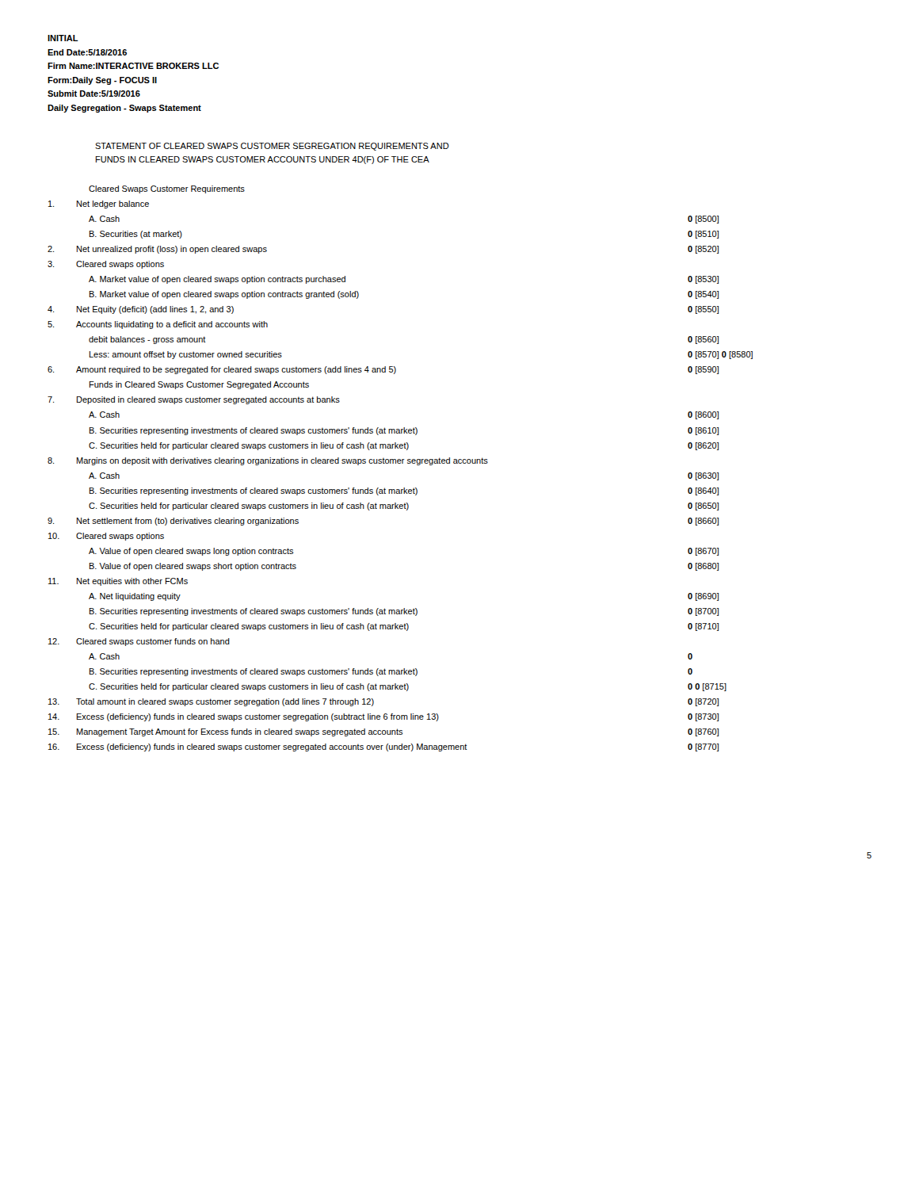INITIAL
End Date:5/18/2016
Firm Name:INTERACTIVE BROKERS LLC
Form:Daily Seg - FOCUS II
Submit Date:5/19/2016
Daily Segregation - Swaps Statement
STATEMENT OF CLEARED SWAPS CUSTOMER SEGREGATION REQUIREMENTS AND
FUNDS IN CLEARED SWAPS CUSTOMER ACCOUNTS UNDER 4D(F) OF THE CEA
| | Cleared Swaps Customer Requirements | |
| 1. | Net ledger balance | |
| | A. Cash | 0 [8500] |
| | B. Securities (at market) | 0 [8510] |
| 2. | Net unrealized profit (loss) in open cleared swaps | 0 [8520] |
| 3. | Cleared swaps options | |
| | A. Market value of open cleared swaps option contracts purchased | 0 [8530] |
| | B. Market value of open cleared swaps option contracts granted (sold) | 0 [8540] |
| 4. | Net Equity (deficit) (add lines 1, 2, and 3) | 0 [8550] |
| 5. | Accounts liquidating to a deficit and accounts with | |
| | debit balances - gross amount | 0 [8560] |
| | Less: amount offset by customer owned securities | 0 [8570] 0 [8580] |
| 6. | Amount required to be segregated for cleared swaps customers (add lines 4 and 5) | 0 [8590] |
| | Funds in Cleared Swaps Customer Segregated Accounts | |
| 7. | Deposited in cleared swaps customer segregated accounts at banks | |
| | A. Cash | 0 [8600] |
| | B. Securities representing investments of cleared swaps customers' funds (at market) | 0 [8610] |
| | C. Securities held for particular cleared swaps customers in lieu of cash (at market) | 0 [8620] |
| 8. | Margins on deposit with derivatives clearing organizations in cleared swaps customer segregated accounts | |
| | A. Cash | 0 [8630] |
| | B. Securities representing investments of cleared swaps customers' funds (at market) | 0 [8640] |
| | C. Securities held for particular cleared swaps customers in lieu of cash (at market) | 0 [8650] |
| 9. | Net settlement from (to) derivatives clearing organizations | 0 [8660] |
| 10. | Cleared swaps options | |
| | A. Value of open cleared swaps long option contracts | 0 [8670] |
| | B. Value of open cleared swaps short option contracts | 0 [8680] |
| 11. | Net equities with other FCMs | |
| | A. Net liquidating equity | 0 [8690] |
| | B. Securities representing investments of cleared swaps customers' funds (at market) | 0 [8700] |
| | C. Securities held for particular cleared swaps customers in lieu of cash (at market) | 0 [8710] |
| 12. | Cleared swaps customer funds on hand | |
| | A. Cash | 0 |
| | B. Securities representing investments of cleared swaps customers' funds (at market) | 0 |
| | C. Securities held for particular cleared swaps customers in lieu of cash (at market) | 0 0 [8715] |
| 13. | Total amount in cleared swaps customer segregation (add lines 7 through 12) | 0 [8720] |
| 14. | Excess (deficiency) funds in cleared swaps customer segregation (subtract line 6 from line 13) | 0 [8730] |
| 15. | Management Target Amount for Excess funds in cleared swaps segregated accounts | 0 [8760] |
| 16. | Excess (deficiency) funds in cleared swaps customer segregated accounts over (under) Management | 0 [8770] |
5